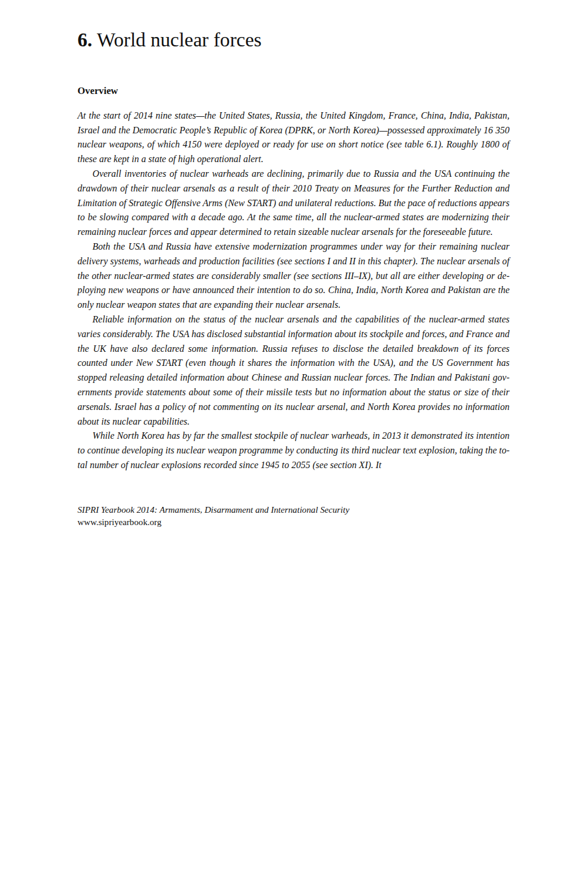6. World nuclear forces
Overview
At the start of 2014 nine states—the United States, Russia, the United Kingdom, France, China, India, Pakistan, Israel and the Democratic People’s Republic of Korea (DPRK, or North Korea)—possessed approximately 16 350 nuclear weapons, of which 4150 were deployed or ready for use on short notice (see table 6.1). Roughly 1800 of these are kept in a state of high operational alert.
Overall inventories of nuclear warheads are declining, primarily due to Russia and the USA continuing the drawdown of their nuclear arsenals as a result of their 2010 Treaty on Measures for the Further Reduction and Limitation of Strategic Offensive Arms (New START) and unilateral reductions. But the pace of reductions appears to be slowing compared with a decade ago. At the same time, all the nuclear-armed states are modernizing their remaining nuclear forces and appear determined to retain sizeable nuclear arsenals for the foreseeable future.
Both the USA and Russia have extensive modernization programmes under way for their remaining nuclear delivery systems, warheads and production facilities (see sections I and II in this chapter). The nuclear arsenals of the other nuclear-armed states are considerably smaller (see sections III–IX), but all are either developing or deploying new weapons or have announced their intention to do so. China, India, North Korea and Pakistan are the only nuclear weapon states that are expanding their nuclear arsenals.
Reliable information on the status of the nuclear arsenals and the capabilities of the nuclear-armed states varies considerably. The USA has disclosed substantial information about its stockpile and forces, and France and the UK have also declared some information. Russia refuses to disclose the detailed breakdown of its forces counted under New START (even though it shares the information with the USA), and the US Government has stopped releasing detailed information about Chinese and Russian nuclear forces. The Indian and Pakistani governments provide statements about some of their missile tests but no information about the status or size of their arsenals. Israel has a policy of not commenting on its nuclear arsenal, and North Korea provides no information about its nuclear capabilities.
While North Korea has by far the smallest stockpile of nuclear warheads, in 2013 it demonstrated its intention to continue developing its nuclear weapon programme by conducting its third nuclear text explosion, taking the total number of nuclear explosions recorded since 1945 to 2055 (see section XI). It
SIPRI Yearbook 2014: Armaments, Disarmament and International Security
www.sipriyearbook.org